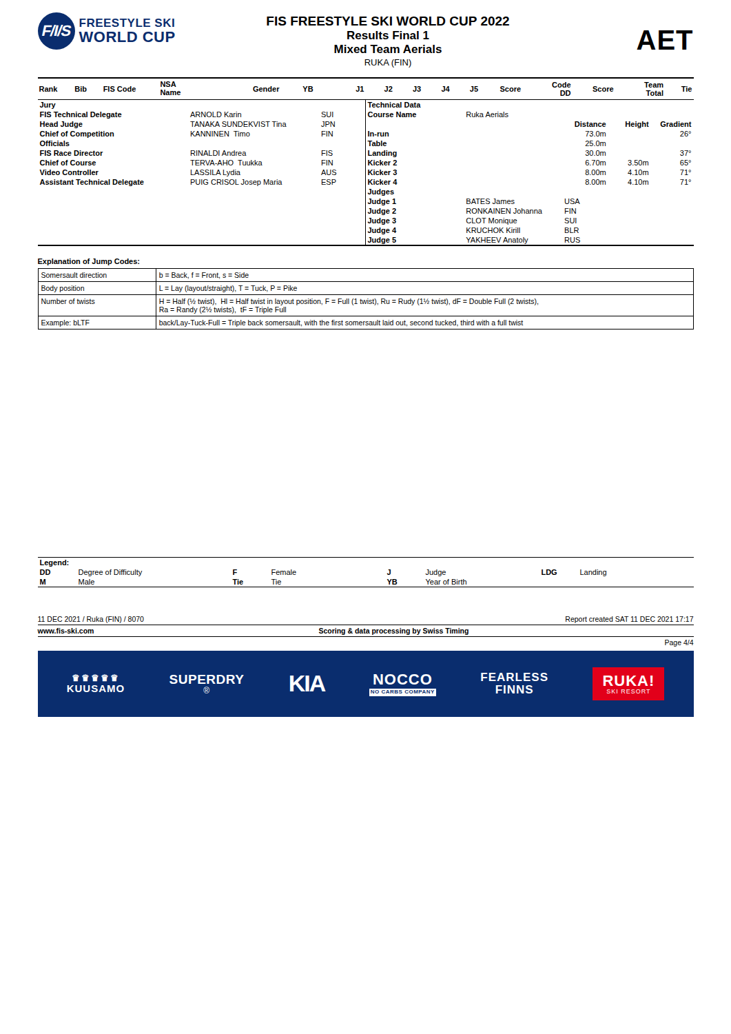F/I/S
FREESTYLE SKI
WORLD CUP
FIS FREESTYLE SKI WORLD CUP 2022
Results Final 1
Mixed Team Aerials
RUKA (FIN)
AET
| Rank | Bib | FIS Code | NSA Name | Gender | YB | J1 | J2 | J3 | J4 | J5 | Score | Code DD | Score | Team Total | Tie |
| Jury |
| FIS Technical Delegate | ARNOLD Karin | SUI |
| Head Judge | TANAKA SUNDEKVIST Tina | JPN |
| Chief of Competition | KANNINEN Timo | FIN |
| Officials |
| FIS Race Director | RINALDI Andrea | FIS |
| Chief of Course | TERVA-AHO Tuukka | FIN |
| Video Controller | LASSILA Lydia | AUS |
| Assistant Technical Delegate | PUIG CRISOL Josep Maria | ESP |
| Technical Data |
| Course Name | Ruka Aerials | | | |
| | | Distance | Height | Gradient |
| In-run | | 73.0m | | 26° |
| Table | | 25.0m | | |
| Landing | | 30.0m | | 37° |
| Kicker 2 | | 6.70m | 3.50m | 65° |
| Kicker 3 | | 8.00m | 4.10m | 71° |
| Kicker 4 | | 8.00m | 4.10m | 71° |
| Judges |
| Judge 1 | BATES James | USA | | |
| Judge 2 | RONKAINEN Johanna | FIN | | |
| Judge 3 | CLOT Monique | SUI | | |
| Judge 4 | KRUCHOK Kirill | BLR | | |
| Judge 5 | YAKHEEV Anatoly | RUS | | |
Explanation of Jump Codes:
| Somersault direction | b = Back, f = Front, s = Side |
| Body position | L = Lay (layout/straight), T = Tuck, P = Pike |
| Number of twists | H = Half (½ twist), Hl = Half twist in layout position, F = Full (1 twist), Ru = Rudy (1½ twist), dF = Double Full (2 twists), Ra = Randy (2½ twists), tF = Triple Full |
| Example: bLTF | back/Lay-Tuck-Full = Triple back somersault, with the first somersault laid out, second tucked, third with a full twist |
| Legend: |
| DD | Degree of Difficulty | F | Female | J | Judge | LDG | Landing |
| M | Male | Tie | Tie | YB | Year of Birth | | |
11 DEC 2021 / Ruka (FIN) / 8070
Report created SAT 11 DEC 2021 17:17
www.fis-ski.com
Scoring & data processing by Swiss Timing
Page 4/4
♛♛♛♛♛KUUSAMO
SUPERDRY®
KIA
NOCCONO CARBS COMPANY
FEARLESS
FINNS
RUKA!SKI RESORT